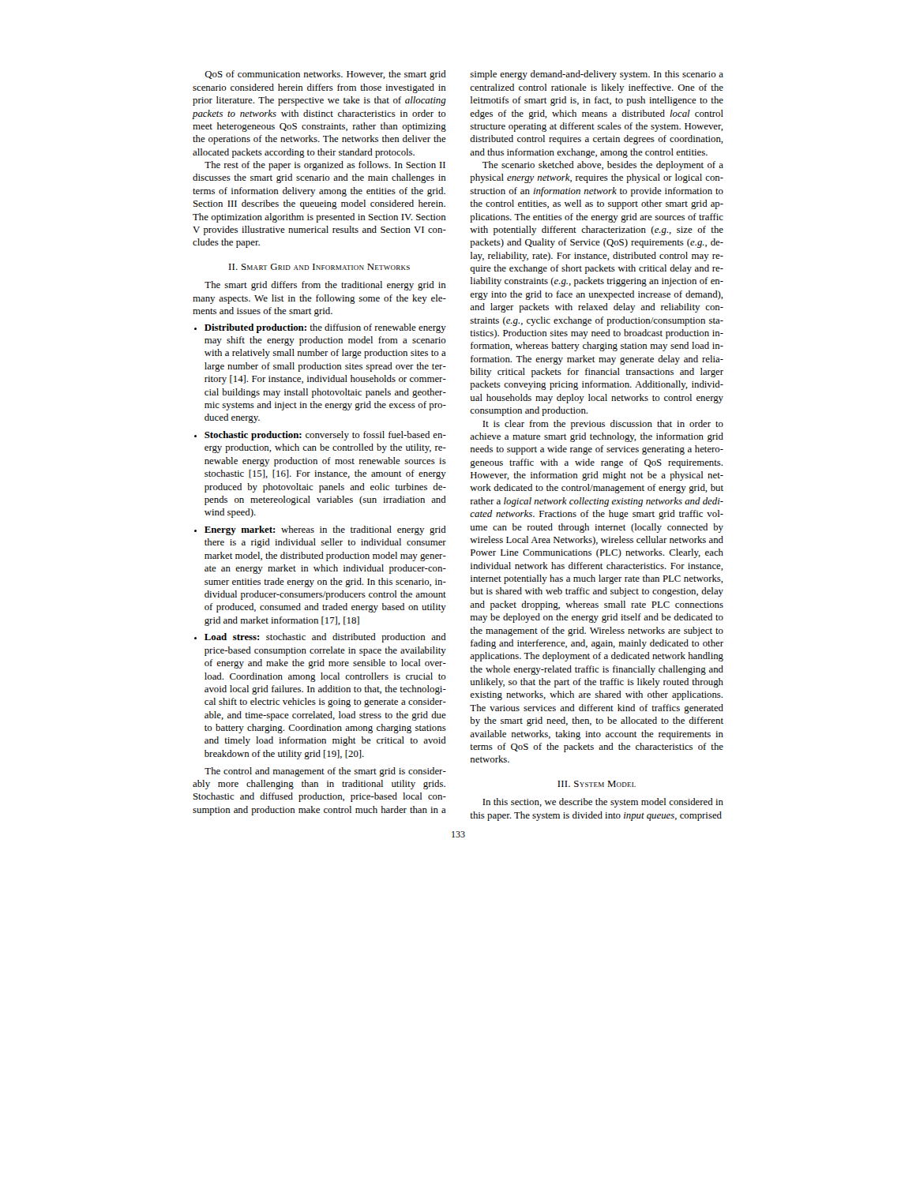QoS of communication networks. However, the smart grid scenario considered herein differs from those investigated in prior literature. The perspective we take is that of allocating packets to networks with distinct characteristics in order to meet heterogeneous QoS constraints, rather than optimizing the operations of the networks. The networks then deliver the allocated packets according to their standard protocols.
The rest of the paper is organized as follows. In Section II discusses the smart grid scenario and the main challenges in terms of information delivery among the entities of the grid. Section III describes the queueing model considered herein. The optimization algorithm is presented in Section IV. Section V provides illustrative numerical results and Section VI concludes the paper.
II. Smart Grid and Information Networks
The smart grid differs from the traditional energy grid in many aspects. We list in the following some of the key elements and issues of the smart grid.
Distributed production: the diffusion of renewable energy may shift the energy production model from a scenario with a relatively small number of large production sites to a large number of small production sites spread over the territory [14]. For instance, individual households or commercial buildings may install photovoltaic panels and geothermic systems and inject in the energy grid the excess of produced energy.
Stochastic production: conversely to fossil fuel-based energy production, which can be controlled by the utility, renewable energy production of most renewable sources is stochastic [15], [16]. For instance, the amount of energy produced by photovoltaic panels and eolic turbines depends on metereological variables (sun irradiation and wind speed).
Energy market: whereas in the traditional energy grid there is a rigid individual seller to individual consumer market model, the distributed production model may generate an energy market in which individual producer-consumer entities trade energy on the grid. In this scenario, individual producer-consumers/producers control the amount of produced, consumed and traded energy based on utility grid and market information [17], [18]
Load stress: stochastic and distributed production and price-based consumption correlate in space the availability of energy and make the grid more sensible to local overload. Coordination among local controllers is crucial to avoid local grid failures. In addition to that, the technological shift to electric vehicles is going to generate a considerable, and time-space correlated, load stress to the grid due to battery charging. Coordination among charging stations and timely load information might be critical to avoid breakdown of the utility grid [19], [20].
The control and management of the smart grid is considerably more challenging than in traditional utility grids. Stochastic and diffused production, price-based local consumption and production make control much harder than in a simple energy demand-and-delivery system. In this scenario a centralized control rationale is likely ineffective. One of the leitmotifs of smart grid is, in fact, to push intelligence to the edges of the grid, which means a distributed local control structure operating at different scales of the system. However, distributed control requires a certain degrees of coordination, and thus information exchange, among the control entities.
The scenario sketched above, besides the deployment of a physical energy network, requires the physical or logical construction of an information network to provide information to the control entities, as well as to support other smart grid applications. The entities of the energy grid are sources of traffic with potentially different characterization (e.g., size of the packets) and Quality of Service (QoS) requirements (e.g., delay, reliability, rate). For instance, distributed control may require the exchange of short packets with critical delay and reliability constraints (e.g., packets triggering an injection of energy into the grid to face an unexpected increase of demand), and larger packets with relaxed delay and reliability constraints (e.g., cyclic exchange of production/consumption statistics). Production sites may need to broadcast production information, whereas battery charging station may send load information. The energy market may generate delay and reliability critical packets for financial transactions and larger packets conveying pricing information. Additionally, individual households may deploy local networks to control energy consumption and production.
It is clear from the previous discussion that in order to achieve a mature smart grid technology, the information grid needs to support a wide range of services generating a heterogeneous traffic with a wide range of QoS requirements. However, the information grid might not be a physical network dedicated to the control/management of energy grid, but rather a logical network collecting existing networks and dedicated networks. Fractions of the huge smart grid traffic volume can be routed through internet (locally connected by wireless Local Area Networks), wireless cellular networks and Power Line Communications (PLC) networks. Clearly, each individual network has different characteristics. For instance, internet potentially has a much larger rate than PLC networks, but is shared with web traffic and subject to congestion, delay and packet dropping, whereas small rate PLC connections may be deployed on the energy grid itself and be dedicated to the management of the grid. Wireless networks are subject to fading and interference, and, again, mainly dedicated to other applications. The deployment of a dedicated network handling the whole energy-related traffic is financially challenging and unlikely, so that the part of the traffic is likely routed through existing networks, which are shared with other applications. The various services and different kind of traffics generated by the smart grid need, then, to be allocated to the different available networks, taking into account the requirements in terms of QoS of the packets and the characteristics of the networks.
III. System Model
In this section, we describe the system model considered in this paper. The system is divided into input queues, comprised
133